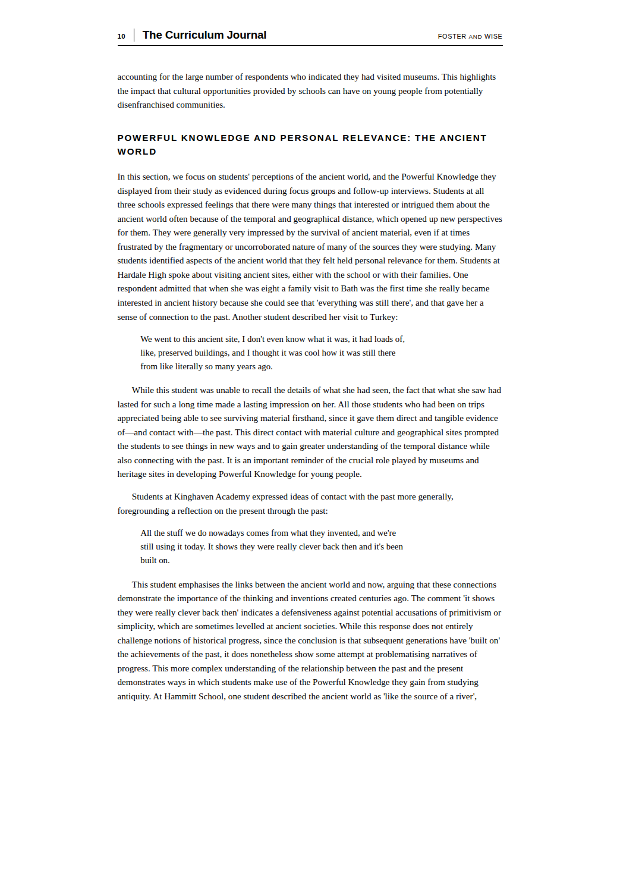10 The Curriculum Journal
Foster and Wise
accounting for the large number of respondents who indicated they had visited museums. This highlights the impact that cultural opportunities provided by schools can have on young people from potentially disenfranchised communities.
Powerful knowledge and personal relevance: the ancient world
In this section, we focus on students' perceptions of the ancient world, and the Powerful Knowledge they displayed from their study as evidenced during focus groups and follow-up interviews. Students at all three schools expressed feelings that there were many things that interested or intrigued them about the ancient world often because of the temporal and geographical distance, which opened up new perspectives for them. They were generally very impressed by the survival of ancient material, even if at times frustrated by the fragmentary or uncorroborated nature of many of the sources they were studying. Many students identified aspects of the ancient world that they felt held personal relevance for them. Students at Hardale High spoke about visiting ancient sites, either with the school or with their families. One respondent admitted that when she was eight a family visit to Bath was the first time she really became interested in ancient history because she could see that 'everything was still there', and that gave her a sense of connection to the past. Another student described her visit to Turkey:
We went to this ancient site, I don't even know what it was, it had loads of, like, preserved buildings, and I thought it was cool how it was still there from like literally so many years ago.
While this student was unable to recall the details of what she had seen, the fact that what she saw had lasted for such a long time made a lasting impression on her. All those students who had been on trips appreciated being able to see surviving material firsthand, since it gave them direct and tangible evidence of—and contact with—the past. This direct contact with material culture and geographical sites prompted the students to see things in new ways and to gain greater understanding of the temporal distance while also connecting with the past. It is an important reminder of the crucial role played by museums and heritage sites in developing Powerful Knowledge for young people.
Students at Kinghaven Academy expressed ideas of contact with the past more generally, foregrounding a reflection on the present through the past:
All the stuff we do nowadays comes from what they invented, and we're still using it today. It shows they were really clever back then and it's been built on.
This student emphasises the links between the ancient world and now, arguing that these connections demonstrate the importance of the thinking and inventions created centuries ago. The comment 'it shows they were really clever back then' indicates a defensiveness against potential accusations of primitivism or simplicity, which are sometimes levelled at ancient societies. While this response does not entirely challenge notions of historical progress, since the conclusion is that subsequent generations have 'built on' the achievements of the past, it does nonetheless show some attempt at problematising narratives of progress. This more complex understanding of the relationship between the past and the present demonstrates ways in which students make use of the Powerful Knowledge they gain from studying antiquity. At Hammitt School, one student described the ancient world as 'like the source of a river',